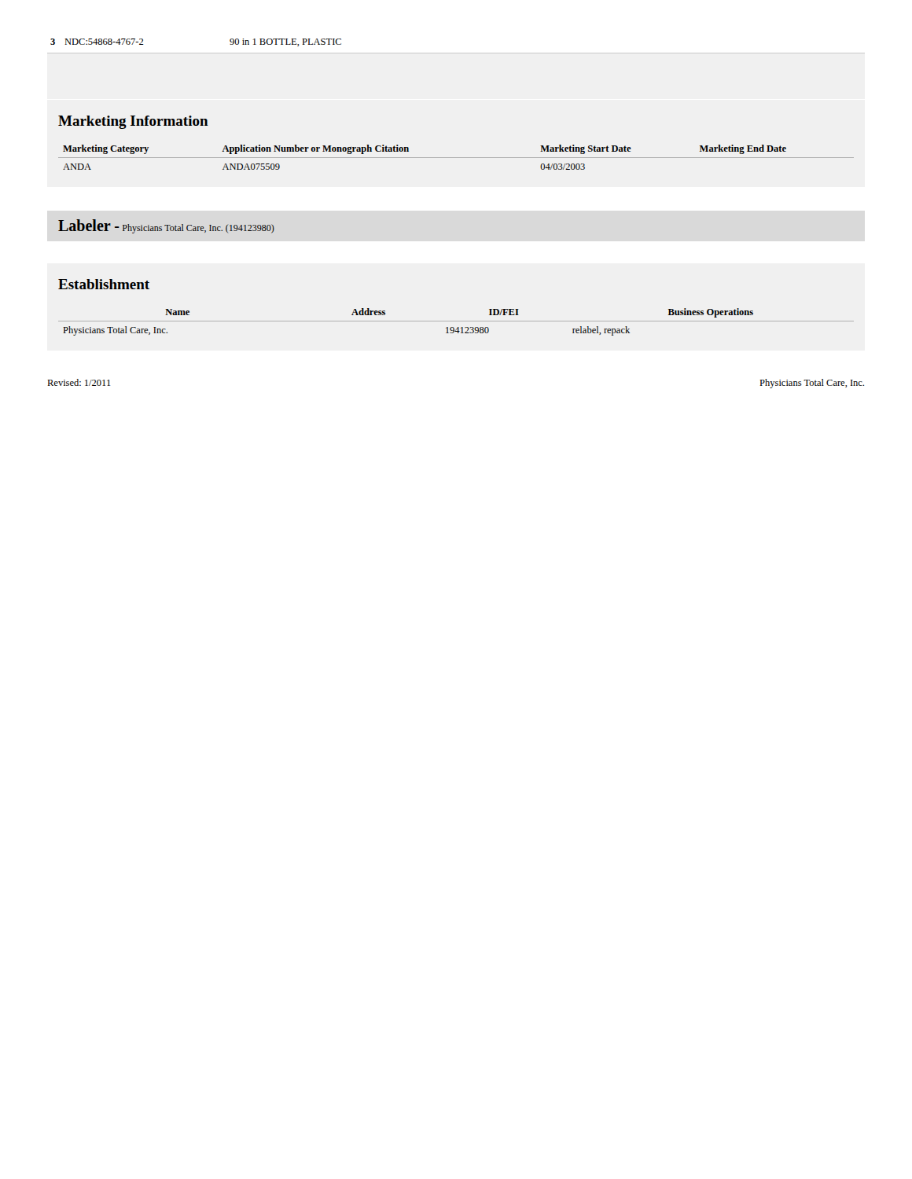3 NDC:54868-4767-2 90 in 1 BOTTLE, PLASTIC
Marketing Information
| Marketing Category | Application Number or Monograph Citation | Marketing Start Date | Marketing End Date |
| --- | --- | --- | --- |
| ANDA | ANDA075509 | 04/03/2003 | |
Labeler - Physicians Total Care, Inc. (194123980)
Establishment
| Name | Address | ID/FEI | Business Operations |
| --- | --- | --- | --- |
| Physicians Total Care, Inc. | | 194123980 | relabel, repack |
Revised: 1/2011 Physicians Total Care, Inc.